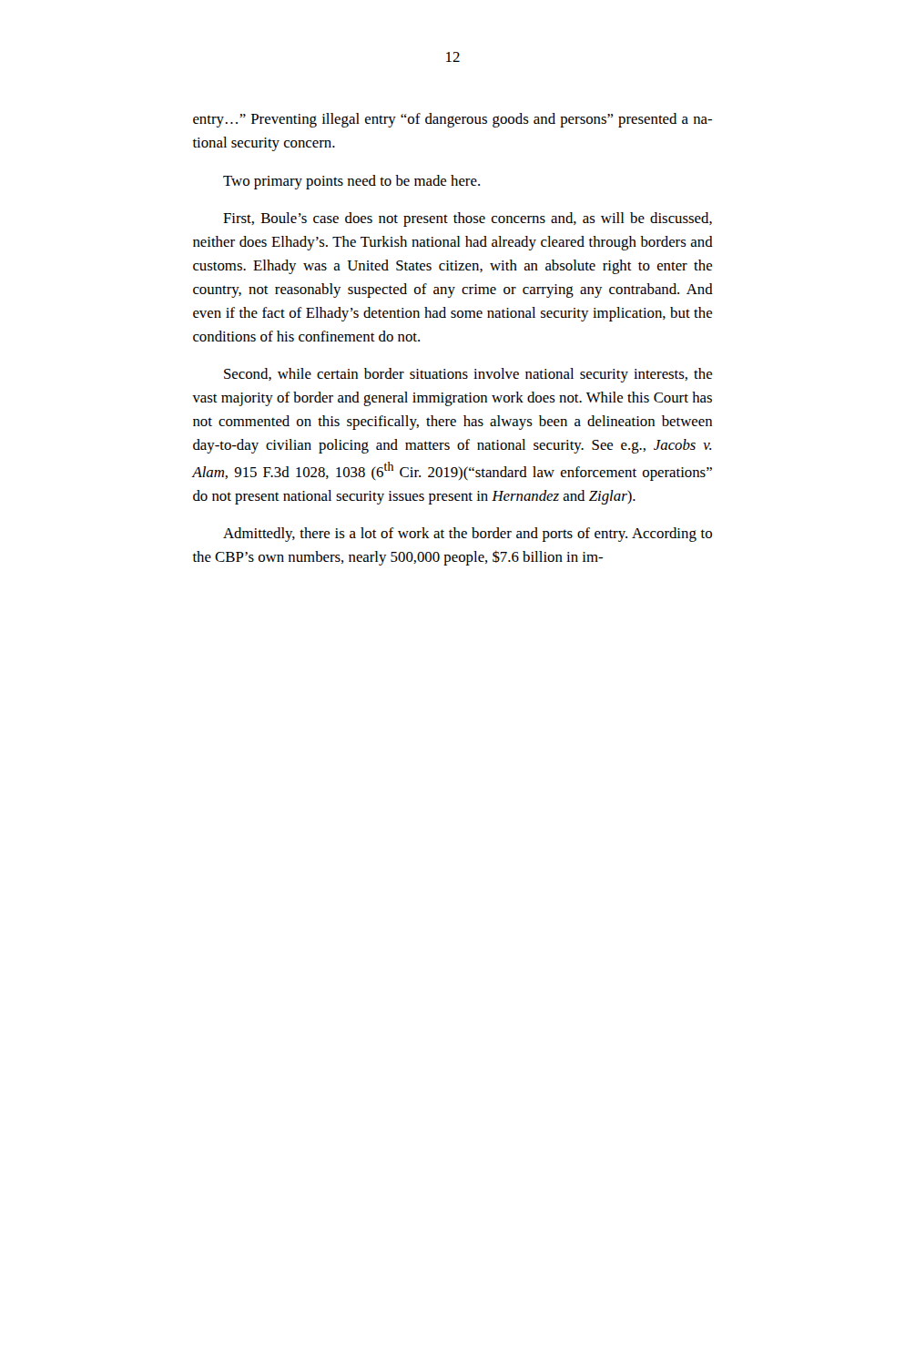12
entry…” Preventing illegal entry “of dangerous goods and persons” presented a national security concern.
Two primary points need to be made here.
First, Boule’s case does not present those concerns and, as will be discussed, neither does Elhady’s. The Turkish national had already cleared through borders and customs. Elhady was a United States citizen, with an absolute right to enter the country, not reasonably suspected of any crime or carrying any contraband. And even if the fact of Elhady’s detention had some national security implication, but the conditions of his confinement do not.
Second, while certain border situations involve national security interests, the vast majority of border and general immigration work does not. While this Court has not commented on this specifically, there has always been a delineation between day-to-day civilian policing and matters of national security. See e.g., Jacobs v. Alam, 915 F.3d 1028, 1038 (6th Cir. 2019)(“standard law enforcement operations” do not present national security issues present in Hernandez and Ziglar).
Admittedly, there is a lot of work at the border and ports of entry. According to the CBP’s own numbers, nearly 500,000 people, $7.6 billion in im-